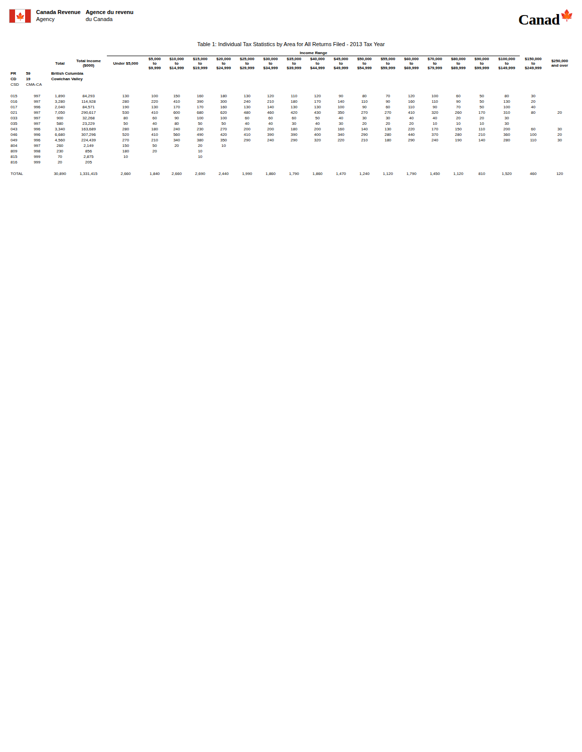🍁
Canada Revenue
Agency
Agence du revenu
du Canada
Canad🍁
Table 1: Individual Tax Statistics by Area for All Returns Filed - 2013 Tax Year
| | Income Range |
| --- | --- |
| | | Total | Total Income ($000) | Under $5,000 | $5,000 to $9,999 | $10,000 to $14,999 | $15,000 to $19,999 | $20,000 to $24,999 | $25,000 to $29,999 | $30,000 to $34,999 | $35,000 to $39,999 | $40,000 to $44,999 | $45,000 to $49,999 | $50,000 to $54,999 | $55,000 to $59,999 | $60,000 to $69,999 | $70,000 to $79,999 | $80,000 to $89,999 | $90,000 to $99,999 | $100,000 to $149,999 | $150,000 to $249,999 | $250,000 and over |
| PR | 59 | British Columbia | |
| CD | 19 | Cowichan Valley | |
| CSD | CMA-CA | |
| 015 | 997 | 1,890 | 84,293 | 130 | 100 | 150 | 160 | 180 | 130 | 120 | 110 | 120 | 90 | 80 | 70 | 120 | 100 | 60 | 50 | 80 | 30 | |
| 016 | 997 | 3,280 | 114,928 | 280 | 220 | 410 | 390 | 300 | 240 | 210 | 180 | 170 | 140 | 110 | 90 | 160 | 110 | 90 | 50 | 130 | 20 | |
| 017 | 996 | 2,040 | 84,571 | 190 | 130 | 170 | 170 | 160 | 130 | 140 | 130 | 130 | 100 | 90 | 60 | 110 | 90 | 70 | 50 | 100 | 40 | |
| 021 | 997 | 7,050 | 290,617 | 530 | 410 | 600 | 680 | 620 | 480 | 460 | 420 | 430 | 350 | 270 | 270 | 410 | 320 | 260 | 170 | 310 | 80 | 20 |
| 033 | 997 | 900 | 32,268 | 80 | 60 | 90 | 100 | 100 | 60 | 60 | 60 | 50 | 40 | 30 | 30 | 40 | 40 | 20 | 20 | 30 | | |
| 035 | 997 | 580 | 23,229 | 50 | 40 | 80 | 50 | 50 | 40 | 40 | 30 | 40 | 30 | 20 | 20 | 20 | 10 | 10 | 10 | 30 | | |
| 043 | 996 | 3,340 | 163,689 | 280 | 180 | 240 | 230 | 270 | 200 | 200 | 180 | 200 | 160 | 140 | 130 | 220 | 170 | 150 | 110 | 200 | 60 | 30 |
| 046 | 996 | 6,680 | 307,296 | 520 | 410 | 560 | 490 | 420 | 410 | 390 | 390 | 400 | 340 | 290 | 280 | 440 | 370 | 280 | 210 | 360 | 100 | 20 |
| 049 | 996 | 4,560 | 224,439 | 270 | 210 | 340 | 380 | 350 | 290 | 240 | 290 | 320 | 220 | 210 | 180 | 290 | 240 | 190 | 140 | 280 | 110 | 30 |
| 804 | 997 | 260 | 2,149 | 150 | 50 | 20 | 20 | 10 | | | | | | | | | | | | | | |
| 809 | 998 | 230 | 856 | 180 | 20 | | 10 | | | | | | | | | | | | | | | |
| 815 | 999 | 70 | 2,875 | 10 | | | 10 | | | | | | | | | | | | | | | |
| 816 | 999 | 20 | 205 | | | | | | | | | | | | | | | | | | | |
| TOTAL | 30,890 | 1,331,415 | 2,660 | 1,840 | 2,660 | 2,690 | 2,440 | 1,990 | 1,860 | 1,790 | 1,860 | 1,470 | 1,240 | 1,120 | 1,790 | 1,450 | 1,120 | 810 | 1,520 | 460 | 120 |